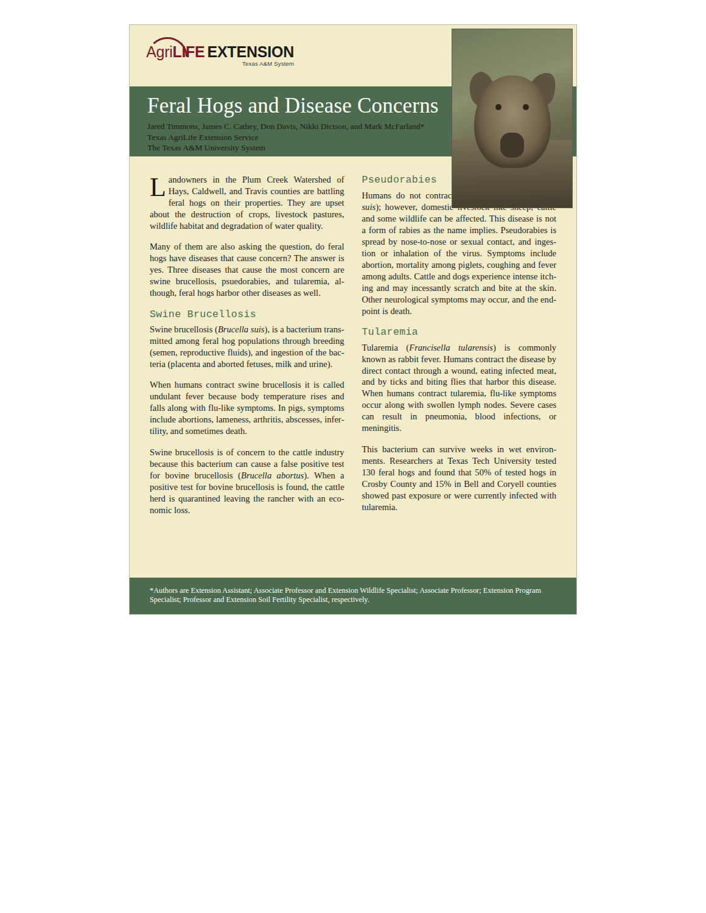AgriLIFE EXTENSION
Texas A&M System
Feral Hogs and Disease Concerns
Jared Timmons, James C. Cathey, Don Davis, Nikki Dictson, and Mark McFarland*
Texas AgriLife Extension Service
The Texas A&M University System
Landowners in the Plum Creek Watershed of Hays, Caldwell, and Travis counties are battling feral hogs on their properties. They are upset about the destruction of crops, livestock pastures, wildlife habitat and degradation of water quality.
Many of them are also asking the question, do feral hogs have diseases that cause concern? The answer is yes. Three diseases that cause the most concern are swine brucellosis, psuedorabies, and tularemia, although, feral hogs harbor other diseases as well.
Swine Brucellosis
Swine brucellosis (Brucella suis), is a bacterium transmitted among feral hog populations through breeding (semen, reproductive fluids), and ingestion of the bacteria (placenta and aborted fetuses, milk and urine).
When humans contract swine brucellosis it is called undulant fever because body temperature rises and falls along with flu-like symptoms. In pigs, symptoms include abortions, lameness, arthritis, abscesses, infertility, and sometimes death.
Swine brucellosis is of concern to the cattle industry because this bacterium can cause a false positive test for bovine brucellosis (Brucella abortus). When a positive test for bovine brucellosis is found, the cattle herd is quarantined leaving the rancher with an economic loss.
Pseudorabies
Humans do not contract pseudorabies (Herpesvirus suis); however, domestic livestock like sheep, cattle and some wildlife can be affected. This disease is not a form of rabies as the name implies. Pseudorabies is spread by nose-to-nose or sexual contact, and ingestion or inhalation of the virus. Symptoms include abortion, mortality among piglets, coughing and fever among adults. Cattle and dogs experience intense itching and may incessantly scratch and bite at the skin. Other neurological symptoms may occur, and the endpoint is death.
Tularemia
Tularemia (Francisella tularensis) is commonly known as rabbit fever. Humans contract the disease by direct contact through a wound, eating infected meat, and by ticks and biting flies that harbor this disease. When humans contract tularemia, flu-like symptoms occur along with swollen lymph nodes. Severe cases can result in pneumonia, blood infections, or meningitis.
This bacterium can survive weeks in wet environments. Researchers at Texas Tech University tested 130 feral hogs and found that 50% of tested hogs in Crosby County and 15% in Bell and Coryell counties showed past exposure or were currently infected with tularemia.
*Authors are Extension Assistant; Associate Professor and Extension Wildlife Specialist; Associate Professor; Extension Program Specialist; Professor and Extension Soil Fertility Specialist, respectively.